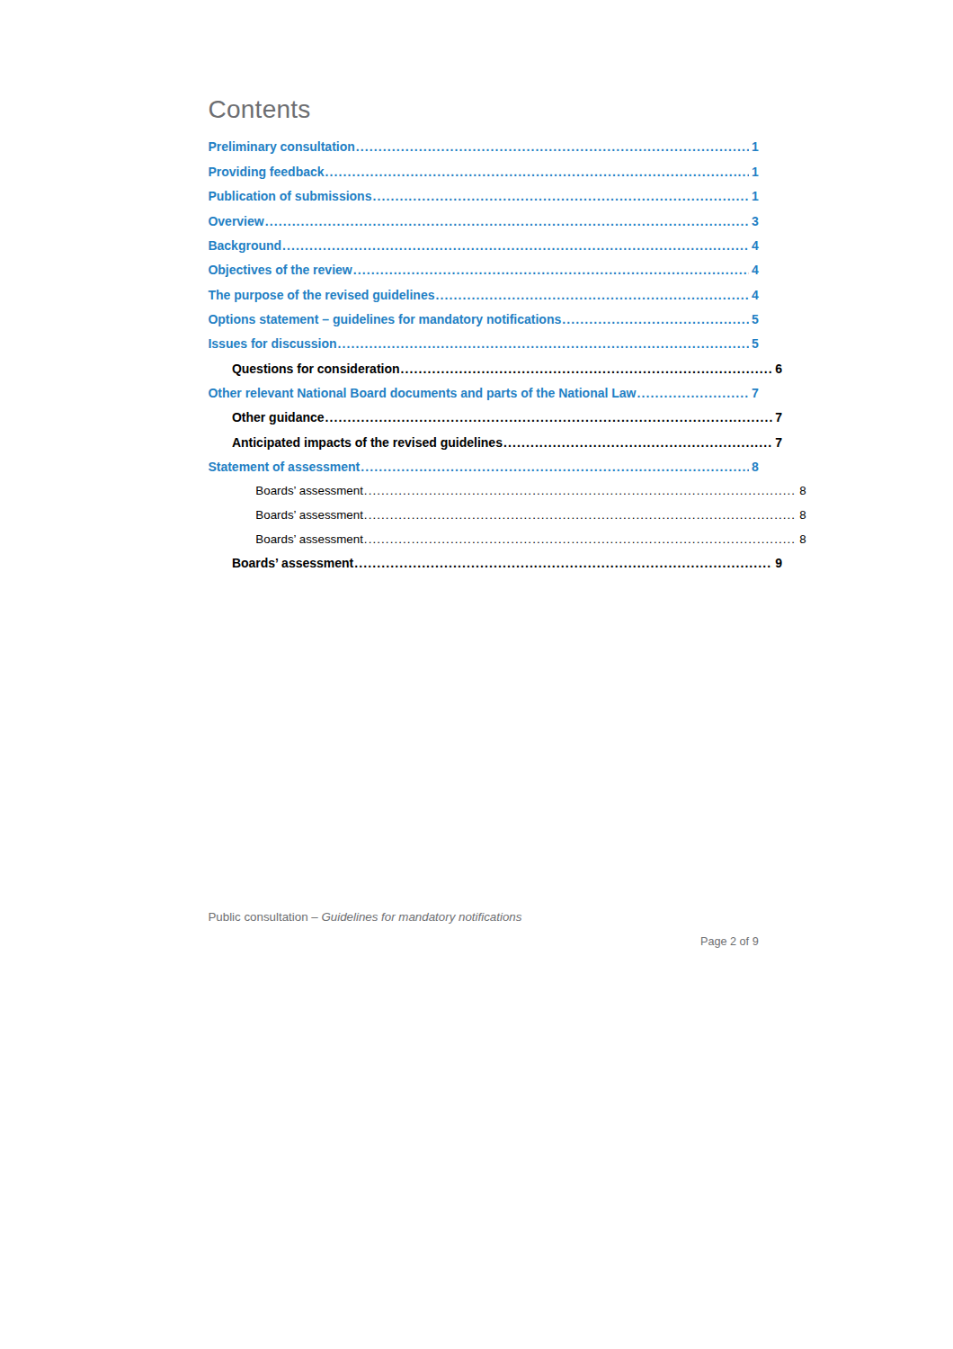Contents
Preliminary consultation .................................................................................................................................. 1
Providing feedback ......................................................................................................................... 1
Publication of submissions ............................................................................................................. 1
Overview ....................................................................................................................................... 3
Background ................................................................................................................................... 4
Objectives of the review ................................................................................................................. 4
The purpose of the revised guidelines ............................................................................................. 4
Options statement – guidelines for mandatory notifications ................................................................... 5
Issues for discussion ..................................................................................................................... 5
Questions for consideration ............................................................................................................. 6
Other relevant National Board documents and parts of the National Law ........................................... 7
Other guidance ................................................................................................................................. 7
Anticipated impacts of the revised guidelines ............................................................................... 7
Statement of assessment .............................................................................................................. 8
Boards’ assessment ............................................................................................................................. 8
Boards’ assessment ............................................................................................................................. 8
Boards’ assessment ............................................................................................................................. 8
Boards’ assessment ......................................................................................................................... 9
Public consultation – Guidelines for mandatory notifications
Page 2 of 9